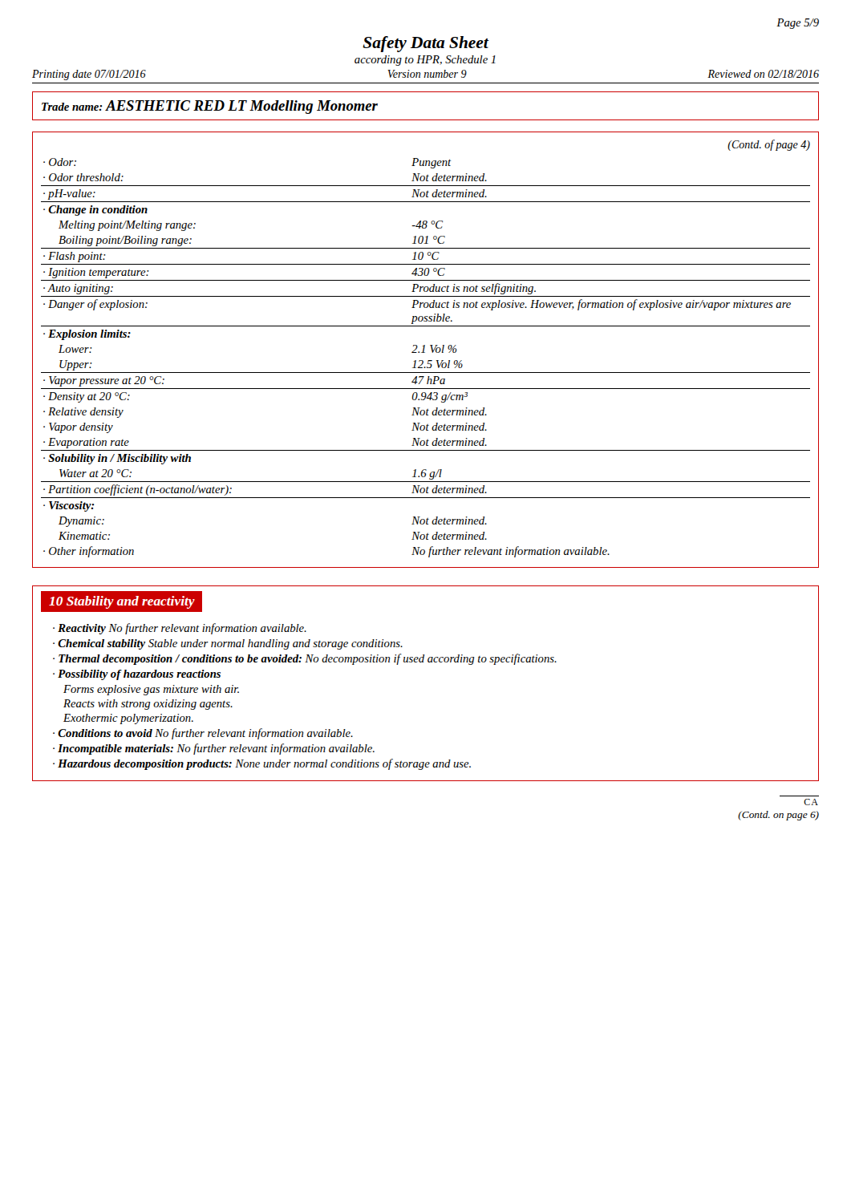Page 5/9
Safety Data Sheet
according to HPR, Schedule 1
Printing date 07/01/2016 Version number 9 Reviewed on 02/18/2016
Trade name: AESTHETIC RED LT Modelling Monomer
(Contd. of page 4)
| · Odor: | Pungent |
| · Odor threshold: | Not determined. |
| · pH-value: | Not determined. |
| · Change in condition | |
| Melting point/Melting range: | -48 °C |
| Boiling point/Boiling range: | 101 °C |
| · Flash point: | 10 °C |
| · Ignition temperature: | 430 °C |
| · Auto igniting: | Product is not selfigniting. |
| · Danger of explosion: | Product is not explosive. However, formation of explosive air/vapor mixtures are possible. |
| · Explosion limits: | |
| Lower: | 2.1 Vol % |
| Upper: | 12.5 Vol % |
| · Vapor pressure at 20 °C: | 47 hPa |
| · Density at 20 °C: | 0.943 g/cm³ |
| · Relative density | Not determined. |
| · Vapor density | Not determined. |
| · Evaporation rate | Not determined. |
| · Solubility in / Miscibility with | |
| Water at 20 °C: | 1.6 g/l |
| · Partition coefficient (n-octanol/water): | Not determined. |
| · Viscosity: | |
| Dynamic: | Not determined. |
| Kinematic: | Not determined. |
| · Other information | No further relevant information available. |
10 Stability and reactivity
· Reactivity No further relevant information available.
· Chemical stability Stable under normal handling and storage conditions.
· Thermal decomposition / conditions to be avoided: No decomposition if used according to specifications.
· Possibility of hazardous reactions
Forms explosive gas mixture with air.
Reacts with strong oxidizing agents.
Exothermic polymerization.
· Conditions to avoid No further relevant information available.
· Incompatible materials: No further relevant information available.
· Hazardous decomposition products: None under normal conditions of storage and use.
CA
(Contd. on page 6)